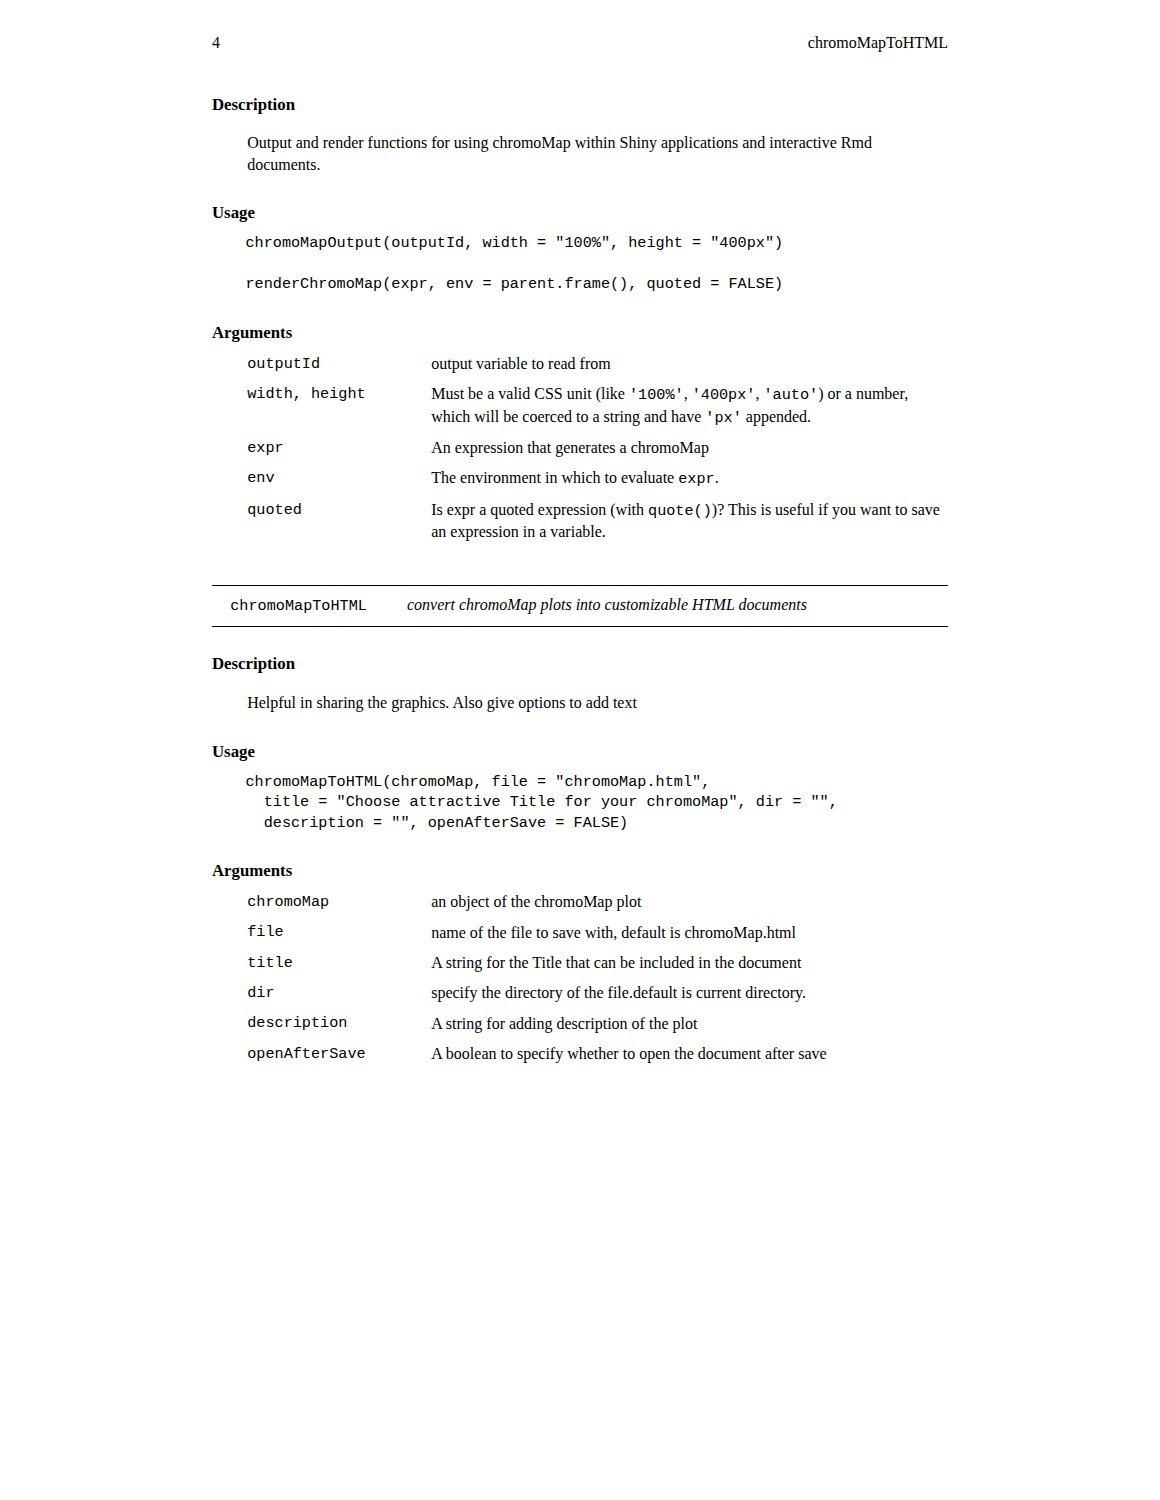4 chromoMapToHTML
Description
Output and render functions for using chromoMap within Shiny applications and interactive Rmd documents.
Usage
chromoMapOutput(outputId, width = "100%", height = "400px")

renderChromoMap(expr, env = parent.frame(), quoted = FALSE)
Arguments
outputId
output variable to read from
width, height
Must be a valid CSS unit (like '100%', '400px', 'auto') or a number, which will be coerced to a string and have 'px' appended.
expr
An expression that generates a chromoMap
env
The environment in which to evaluate expr.
quoted
Is expr a quoted expression (with quote())? This is useful if you want to save an expression in a variable.
chromoMapToHTML convert chromoMap plots into customizable HTML documents
Description
Helpful in sharing the graphics. Also give options to add text
Usage
chromoMapToHTML(chromoMap, file = "chromoMap.html",
  title = "Choose attractive Title for your chromoMap", dir = "",
  description = "", openAfterSave = FALSE)
Arguments
chromoMap
an object of the chromoMap plot
file
name of the file to save with, default is chromoMap.html
title
A string for the Title that can be included in the document
dir
specify the directory of the file.default is current directory.
description
A string for adding description of the plot
openAfterSave
A boolean to specify whether to open the document after save